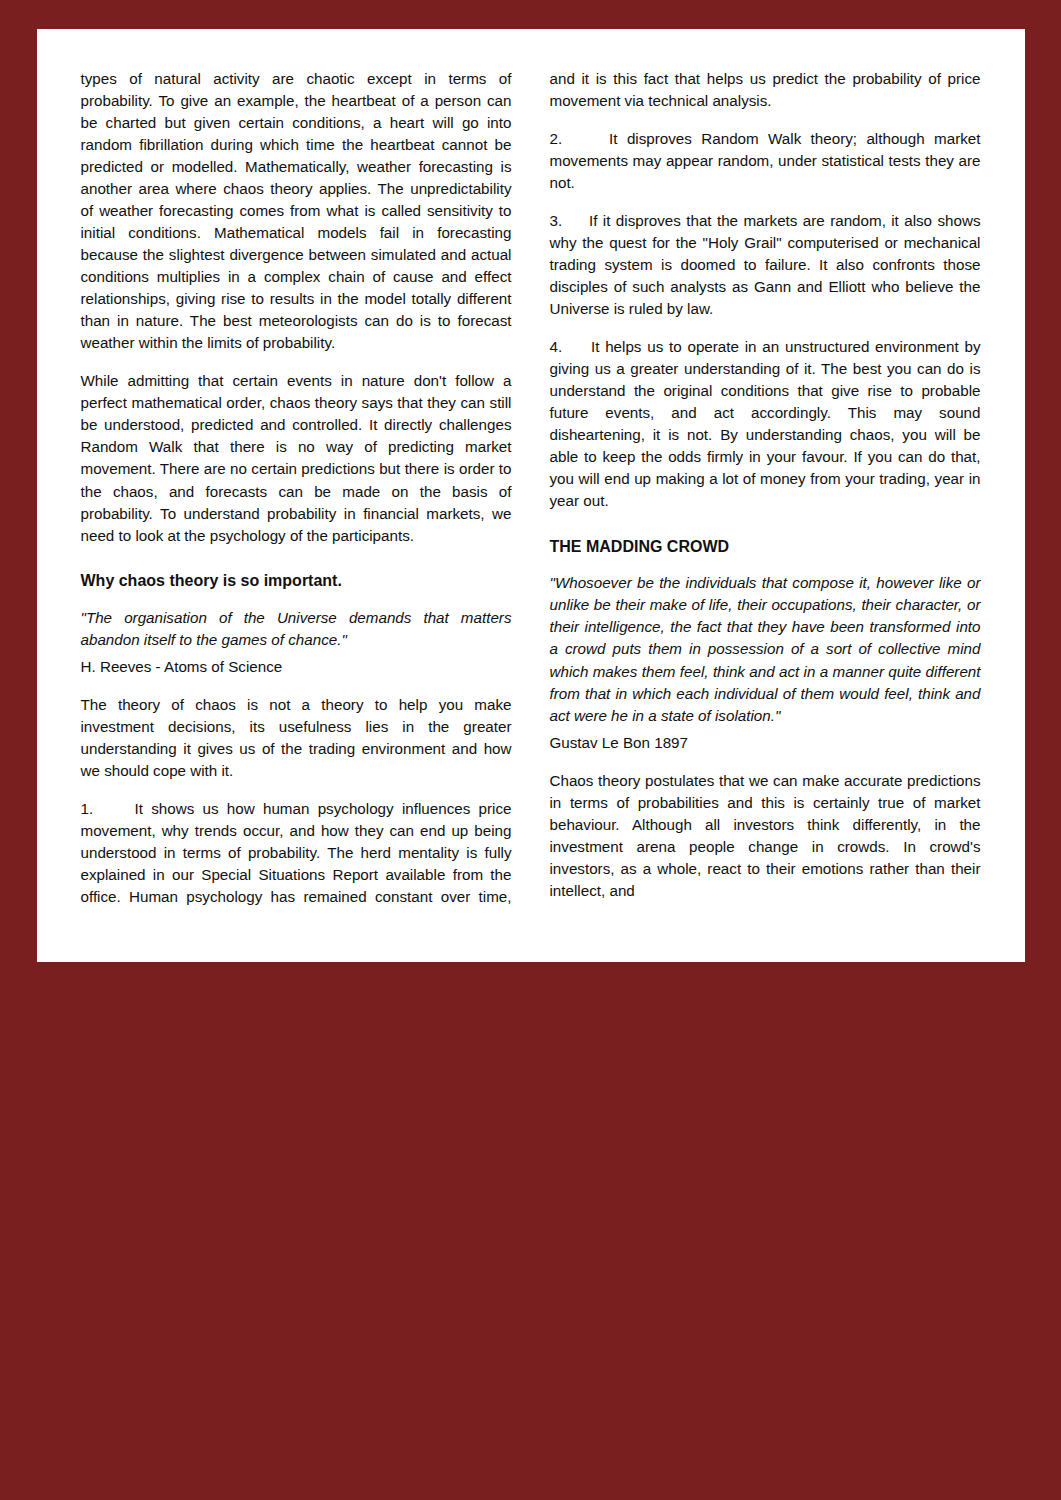types of natural activity are chaotic except in terms of probability. To give an example, the heartbeat of a person can be charted but given certain conditions, a heart will go into random fibrillation during which time the heartbeat cannot be predicted or modelled. Mathematically, weather forecasting is another area where chaos theory applies. The unpredictability of weather forecasting comes from what is called sensitivity to initial conditions. Mathematical models fail in forecasting because the slightest divergence between simulated and actual conditions multiplies in a complex chain of cause and effect relationships, giving rise to results in the model totally different than in nature. The best meteorologists can do is to forecast weather within the limits of probability.
While admitting that certain events in nature don't follow a perfect mathematical order, chaos theory says that they can still be understood, predicted and controlled. It directly challenges Random Walk that there is no way of predicting market movement. There are no certain predictions but there is order to the chaos, and forecasts can be made on the basis of probability. To understand probability in financial markets, we need to look at the psychology of the participants.
Why chaos theory is so important.
"The organisation of the Universe demands that matters abandon itself to the games of chance."
H. Reeves - Atoms of Science
The theory of chaos is not a theory to help you make investment decisions, its usefulness lies in the greater understanding it gives us of the trading environment and how we should cope with it.
1. It shows us how human psychology influences price movement, why trends occur, and how they can end up being understood in terms of probability. The herd mentality is fully explained in our Special Situations Report available from the office. Human psychology has remained constant over time, and it is this fact that helps us predict the probability of price movement via technical analysis.
2. It disproves Random Walk theory; although market movements may appear random, under statistical tests they are not.
3. If it disproves that the markets are random, it also shows why the quest for the "Holy Grail" computerised or mechanical trading system is doomed to failure. It also confronts those disciples of such analysts as Gann and Elliott who believe the Universe is ruled by law.
4. It helps us to operate in an unstructured environment by giving us a greater understanding of it. The best you can do is understand the original conditions that give rise to probable future events, and act accordingly. This may sound disheartening, it is not. By understanding chaos, you will be able to keep the odds firmly in your favour. If you can do that, you will end up making a lot of money from your trading, year in year out.
THE MADDING CROWD
"Whosoever be the individuals that compose it, however like or unlike be their make of life, their occupations, their character, or their intelligence, the fact that they have been transformed into a crowd puts them in possession of a sort of collective mind which makes them feel, think and act in a manner quite different from that in which each individual of them would feel, think and act were he in a state of isolation."
Gustav Le Bon 1897
Chaos theory postulates that we can make accurate predictions in terms of probabilities and this is certainly true of market behaviour. Although all investors think differently, in the investment arena people change in crowds. In crowd's investors, as a whole, react to their emotions rather than their intellect, and